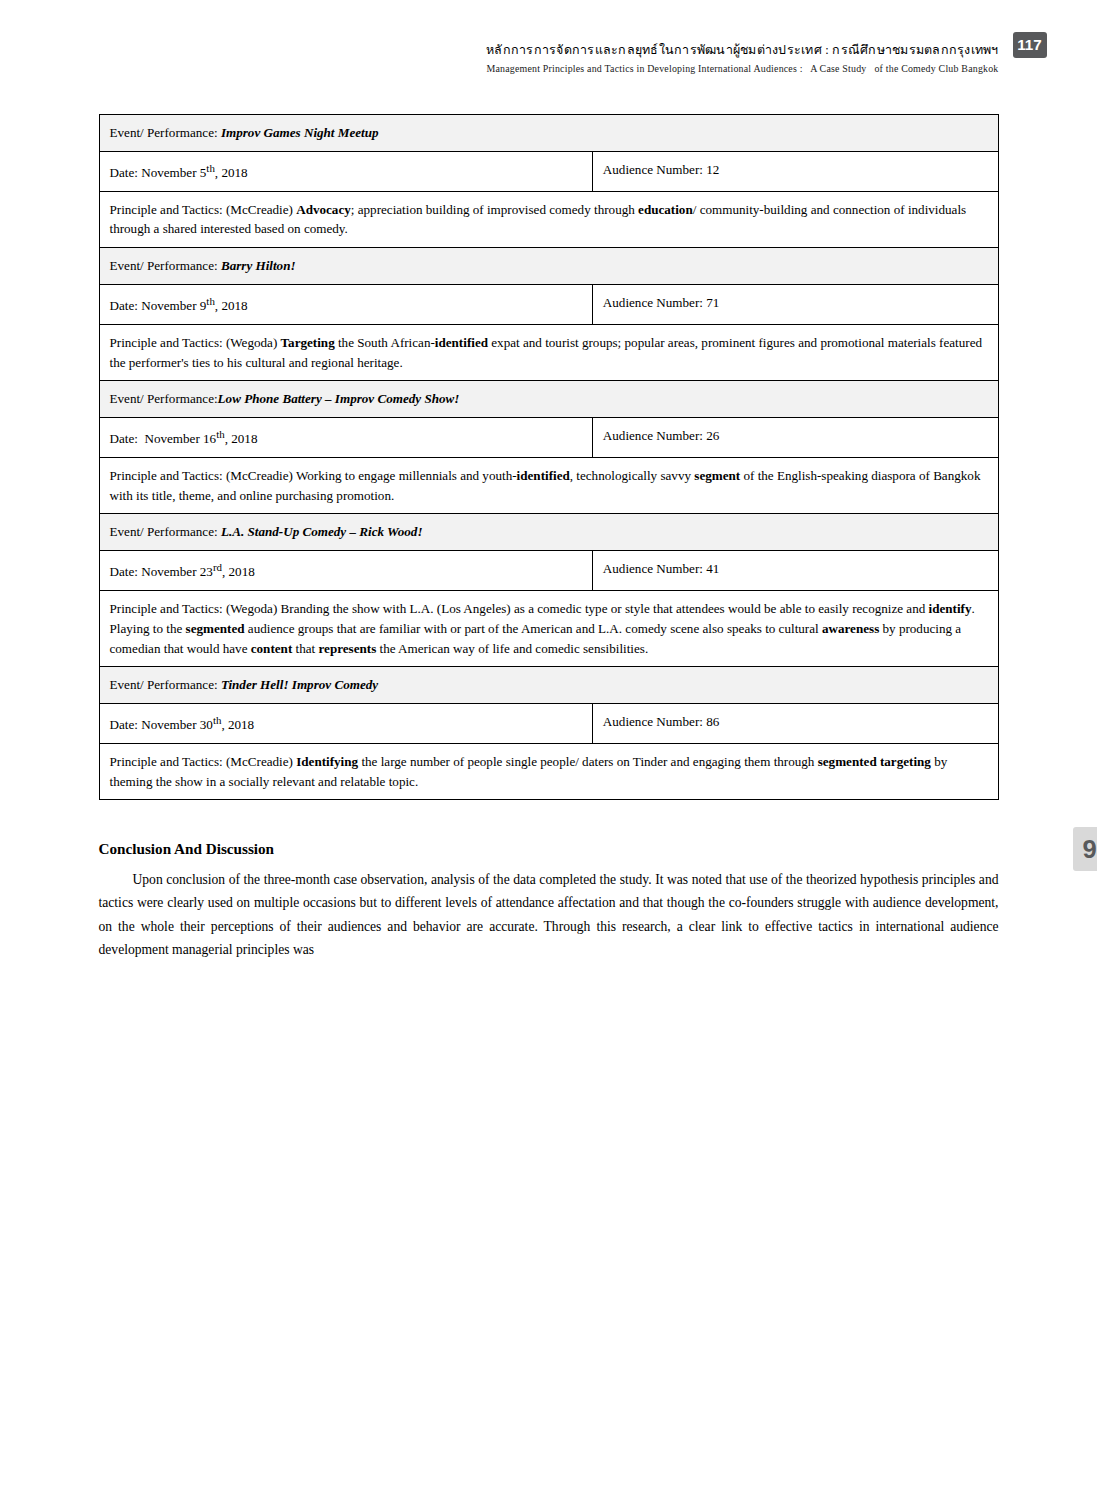117
หลักการการจัดการและกลยุทธ์ในการพัฒนาผู้ชมต่างประเทศ : กรณีศึกษาชมรมตลกกรุงเทพฯ
Management Principles and Tactics in Developing International Audiences : A Case Study of the Comedy Club Bangkok
| Event/ Performance: Improv Games Night Meetup |
| Date: November 5 th , 2018 | Audience Number: 12 |
| Principle and Tactics: (McCreadie) Advocacy ; appreciation building of improvised comedy through education / community-building and connection of individuals through a shared interested based on comedy. |
| Event/ Performance: Barry Hilton! |
| Date: November 9 th , 2018 | Audience Number: 71 |
| Principle and Tactics: (Wegoda) Targeting the South African- identified expat and tourist groups; popular areas, prominent figures and promotional materials featured the performer's ties to his cultural and regional heritage. |
| Event/ Performance: Low Phone Battery – Improv Comedy Show! |
| Date: November 16 th , 2018 | Audience Number: 26 |
| Principle and Tactics: (McCreadie) Working to engage millennials and youth- identified , technologically savvy segment of the English-speaking diaspora of Bangkok with its title, theme, and online purchasing promotion. |
| Event/ Performance: L.A. Stand-Up Comedy – Rick Wood! |
| Date: November 23 rd , 2018 | Audience Number: 41 |
| Principle and Tactics: (Wegoda) Branding the show with L.A. (Los Angeles) as a comedic type or style that attendees would be able to easily recognize and identify . Playing to the segmented audience groups that are familiar with or part of the American and L.A. comedy scene also speaks to cultural awareness by producing a comedian that would have content that represents the American way of life and comedic sensibilities. |
| Event/ Performance: Tinder Hell! Improv Comedy |
| Date: November 30 th , 2018 | Audience Number: 86 |
| Principle and Tactics: (McCreadie) Identifying the large number of people single people/ daters on Tinder and engaging them through segmented targeting by theming the show in a socially relevant and relatable topic. |
9
Conclusion And Discussion
Upon conclusion of the three-month case observation, analysis of the data completed the study. It was noted that use of the theorized hypothesis principles and tactics were clearly used on multiple occasions but to different levels of attendance affectation and that though the co-founders struggle with audience development, on the whole their perceptions of their audiences and behavior are accurate. Through this research, a clear link to effective tactics in international audience development managerial principles was